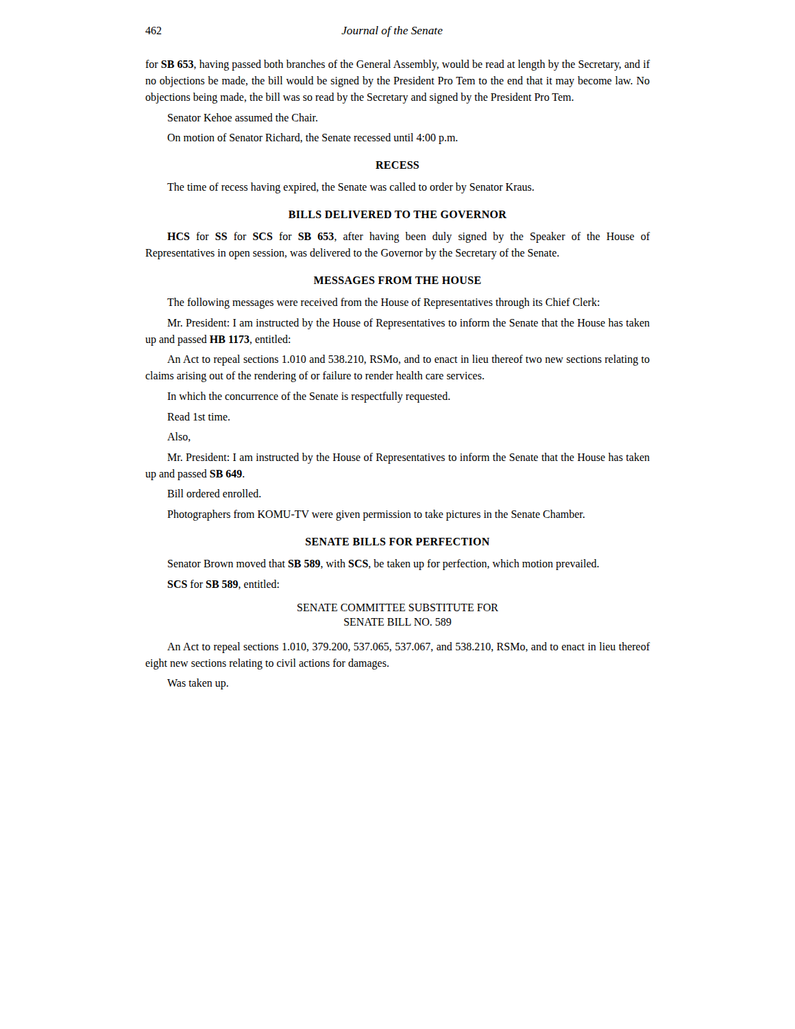462 Journal of the Senate
for SB 653, having passed both branches of the General Assembly, would be read at length by the Secretary, and if no objections be made, the bill would be signed by the President Pro Tem to the end that it may become law. No objections being made, the bill was so read by the Secretary and signed by the President Pro Tem.
Senator Kehoe assumed the Chair.
On motion of Senator Richard, the Senate recessed until 4:00 p.m.
Recess
The time of recess having expired, the Senate was called to order by Senator Kraus.
Bills Delivered to the Governor
HCS for SS for SCS for SB 653, after having been duly signed by the Speaker of the House of Representatives in open session, was delivered to the Governor by the Secretary of the Senate.
Messages from the House
The following messages were received from the House of Representatives through its Chief Clerk:
Mr. President: I am instructed by the House of Representatives to inform the Senate that the House has taken up and passed HB 1173, entitled:
An Act to repeal sections 1.010 and 538.210, RSMo, and to enact in lieu thereof two new sections relating to claims arising out of the rendering of or failure to render health care services.
In which the concurrence of the Senate is respectfully requested.
Read 1st time.
Also,
Mr. President: I am instructed by the House of Representatives to inform the Senate that the House has taken up and passed SB 649.
Bill ordered enrolled.
Photographers from KOMU-TV were given permission to take pictures in the Senate Chamber.
Senate Bills for Perfection
Senator Brown moved that SB 589, with SCS, be taken up for perfection, which motion prevailed.
SCS for SB 589, entitled:
SENATE COMMITTEE SUBSTITUTE FOR
SENATE BILL NO. 589
An Act to repeal sections 1.010, 379.200, 537.065, 537.067, and 538.210, RSMo, and to enact in lieu thereof eight new sections relating to civil actions for damages.
Was taken up.